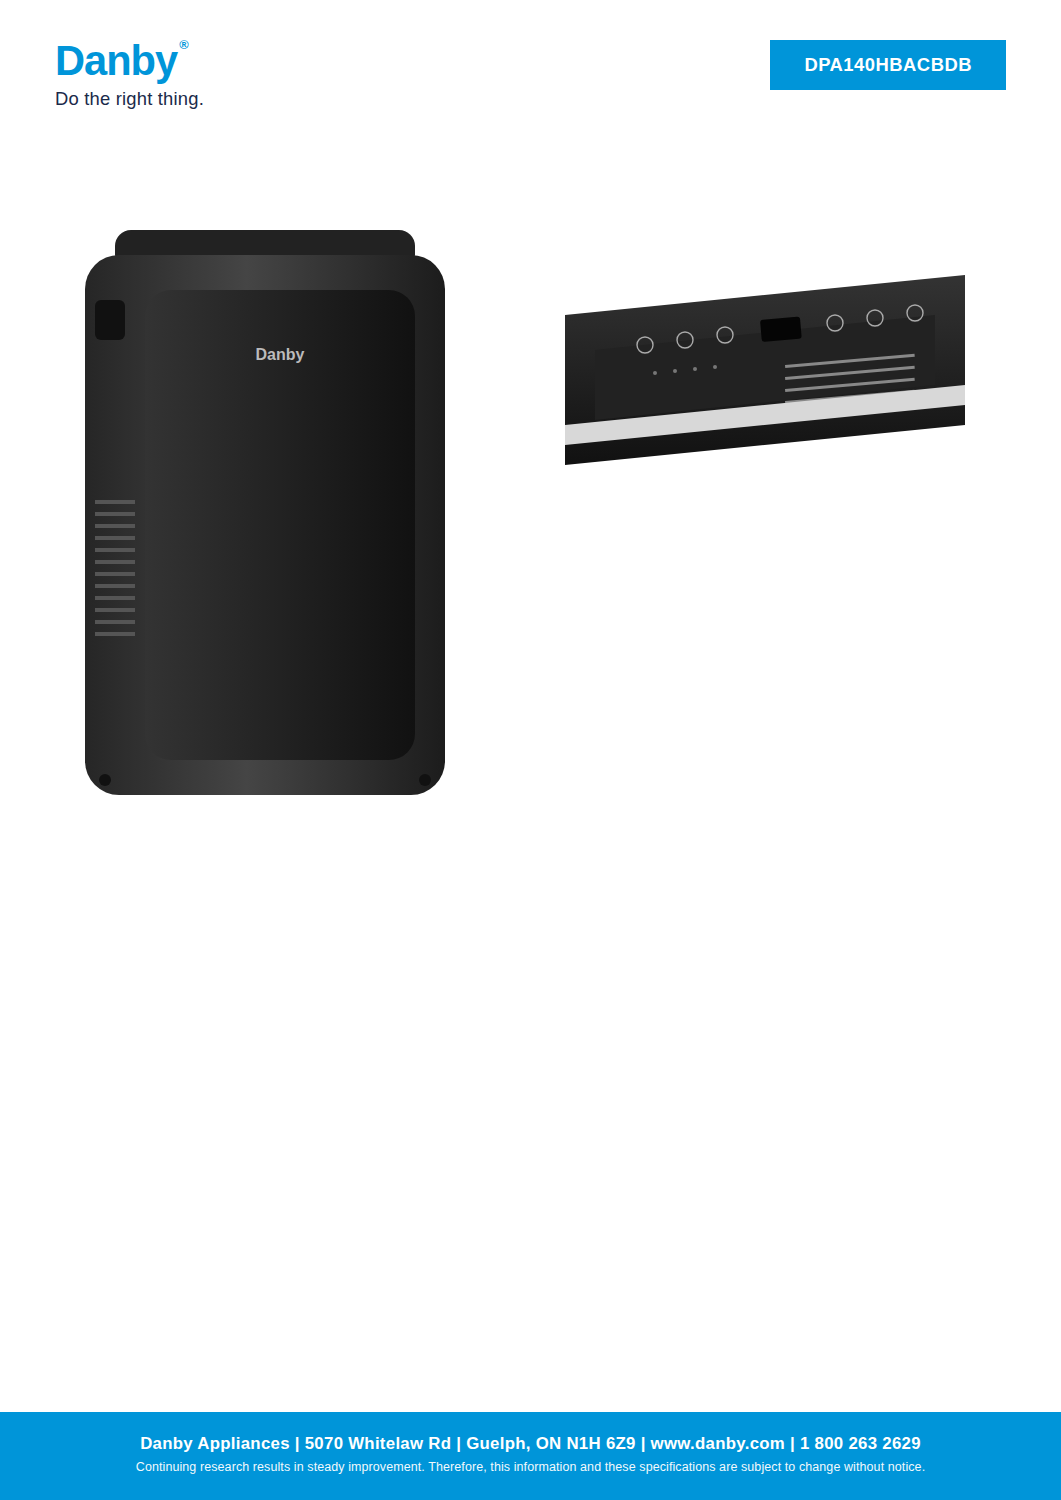Danby® Do the right thing.
DPA140HBACBDB
Danby Appliances | 5070 Whitelaw Rd | Guelph, ON N1H 6Z9 | www.danby.com | 1 800 263 2629
Continuing research results in steady improvement. Therefore, this information and these specifications are subject to change without notice.